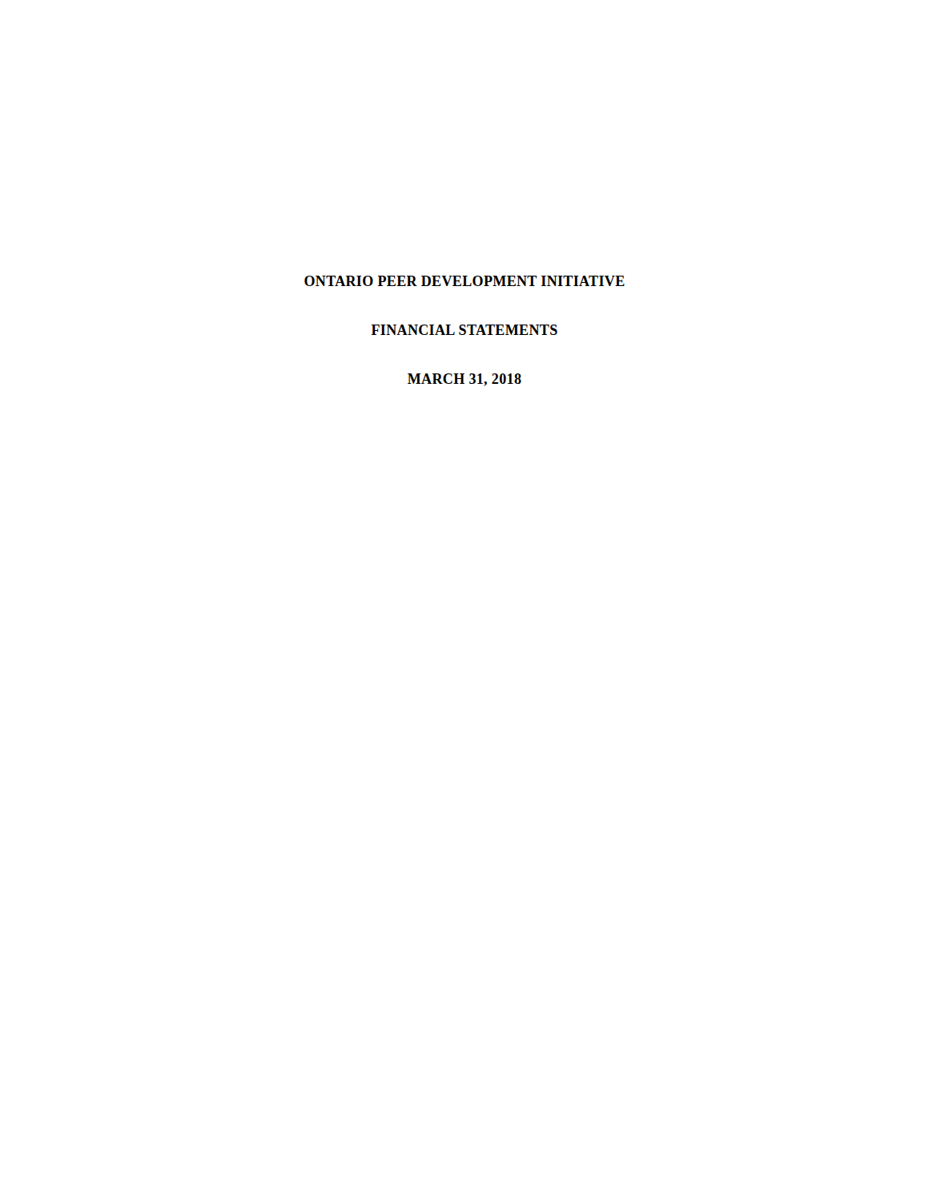Ontario Peer Development Initiative
Financial Statements
March 31, 2018